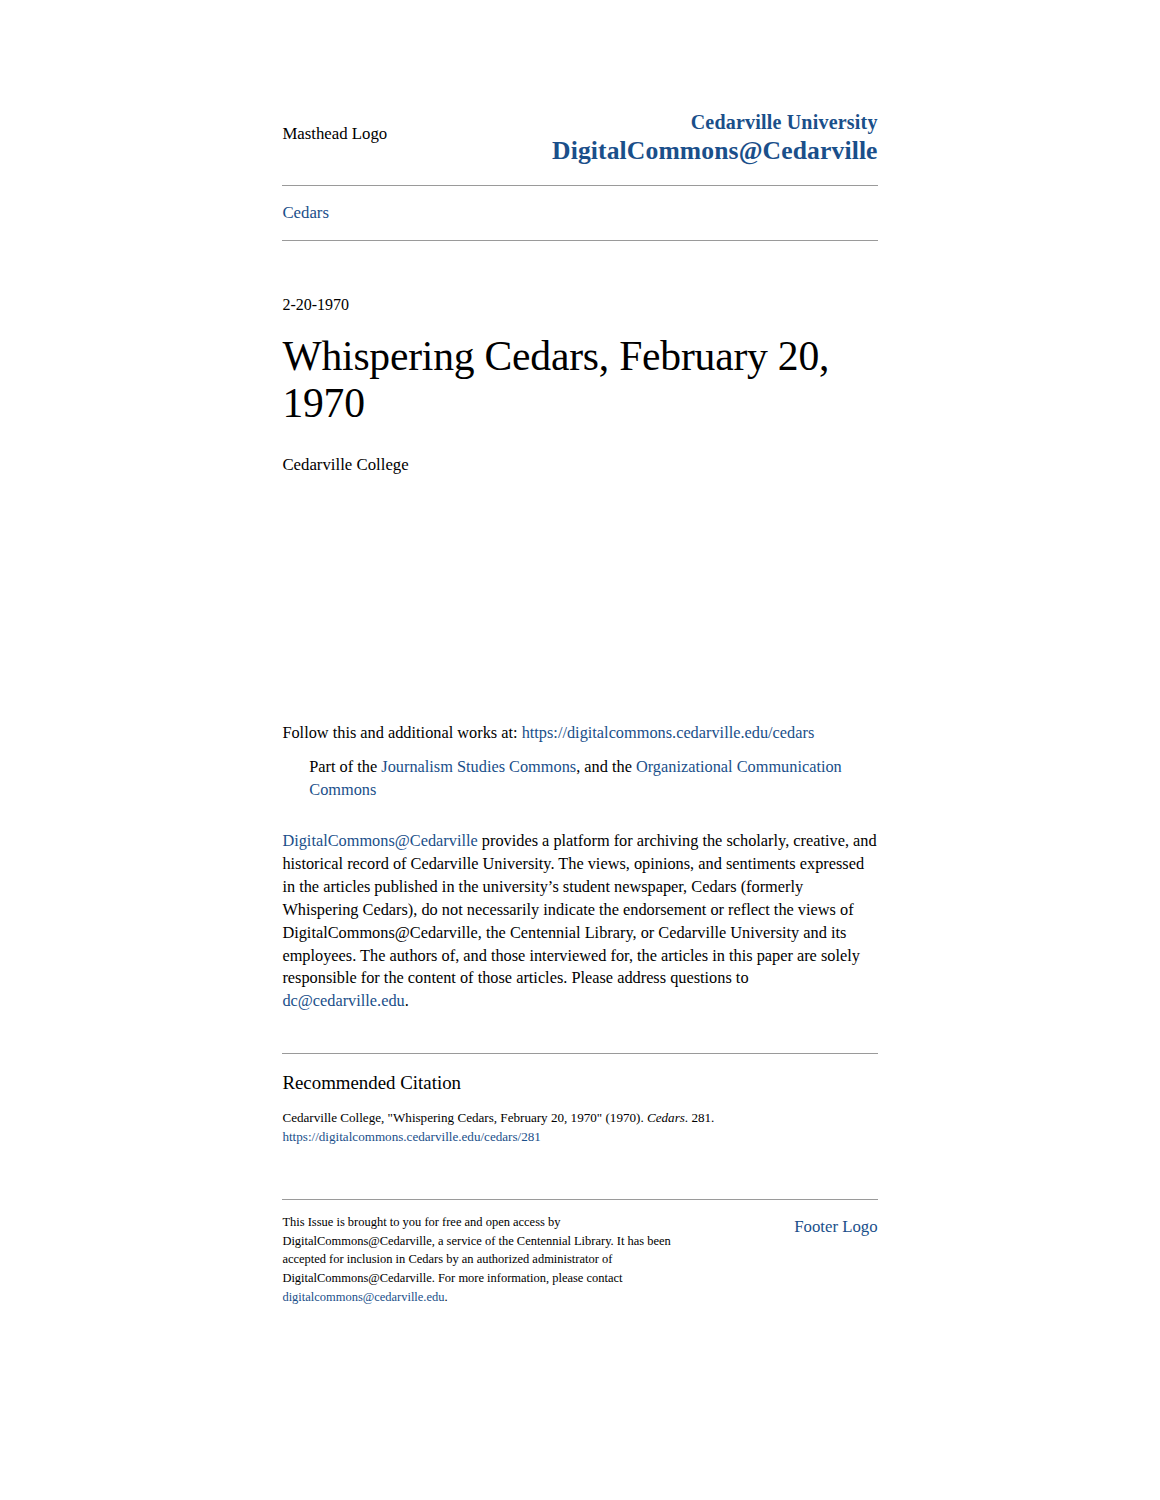Masthead Logo
Cedarville University
DigitalCommons@Cedarville
Cedars
2-20-1970
Whispering Cedars, February 20, 1970
Cedarville College
Follow this and additional works at: https://digitalcommons.cedarville.edu/cedars
Part of the Journalism Studies Commons, and the Organizational Communication Commons
DigitalCommons@Cedarville provides a platform for archiving the scholarly, creative, and historical record of Cedarville University. The views, opinions, and sentiments expressed in the articles published in the university’s student newspaper, Cedars (formerly Whispering Cedars), do not necessarily indicate the endorsement or reflect the views of DigitalCommons@Cedarville, the Centennial Library, or Cedarville University and its employees. The authors of, and those interviewed for, the articles in this paper are solely responsible for the content of those articles. Please address questions to dc@cedarville.edu.
Recommended Citation
Cedarville College, "Whispering Cedars, February 20, 1970" (1970). Cedars. 281.
https://digitalcommons.cedarville.edu/cedars/281
This Issue is brought to you for free and open access by DigitalCommons@Cedarville, a service of the Centennial Library. It has been accepted for inclusion in Cedars by an authorized administrator of DigitalCommons@Cedarville. For more information, please contact digitalcommons@cedarville.edu.
Footer Logo